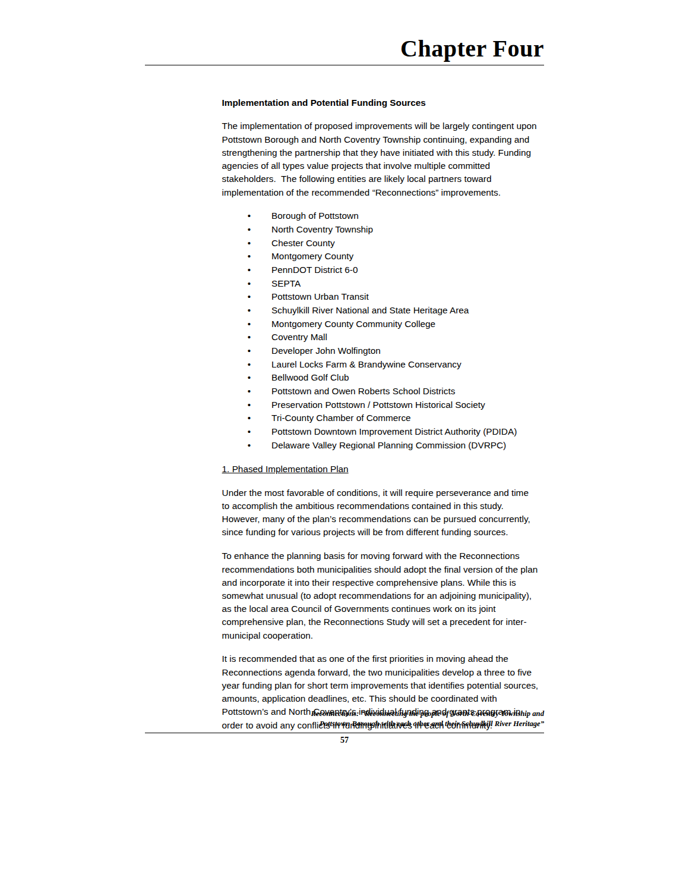Chapter Four
Implementation and Potential Funding Sources
The implementation of proposed improvements will be largely contingent upon Pottstown Borough and North Coventry Township continuing, expanding and strengthening the partnership that they have initiated with this study. Funding agencies of all types value projects that involve multiple committed stakeholders. The following entities are likely local partners toward implementation of the recommended “Reconnections” improvements.
Borough of Pottstown
North Coventry Township
Chester County
Montgomery County
PennDOT District 6-0
SEPTA
Pottstown Urban Transit
Schuylkill River National and State Heritage Area
Montgomery County Community College
Coventry Mall
Developer John Wolfington
Laurel Locks Farm & Brandywine Conservancy
Bellwood Golf Club
Pottstown and Owen Roberts School Districts
Preservation Pottstown / Pottstown Historical Society
Tri-County Chamber of Commerce
Pottstown Downtown Improvement District Authority (PDIDA)
Delaware Valley Regional Planning Commission (DVRPC)
1. Phased Implementation Plan
Under the most favorable of conditions, it will require perseverance and time to accomplish the ambitious recommendations contained in this study. However, many of the plan’s recommendations can be pursued concurrently, since funding for various projects will be from different funding sources.
To enhance the planning basis for moving forward with the Reconnections recommendations both municipalities should adopt the final version of the plan and incorporate it into their respective comprehensive plans. While this is somewhat unusual (to adopt recommendations for an adjoining municipality), as the local area Council of Governments continues work on its joint comprehensive plan, the Reconnections Study will set a precedent for inter-municipal cooperation.
It is recommended that as one of the first priorities in moving ahead the Reconnections agenda forward, the two municipalities develop a three to five year funding plan for short term improvements that identifies potential sources, amounts, application deadlines, etc. This should be coordinated with Pottstown’s and North Coventry’s individual funding and grants program in order to avoid any conflicts in funding initiatives in each community.
Reconnections: “Reconnecting the people of North Coventry Township and
Pottstown Borough with each other and their Schuylkill River Heritage”
57